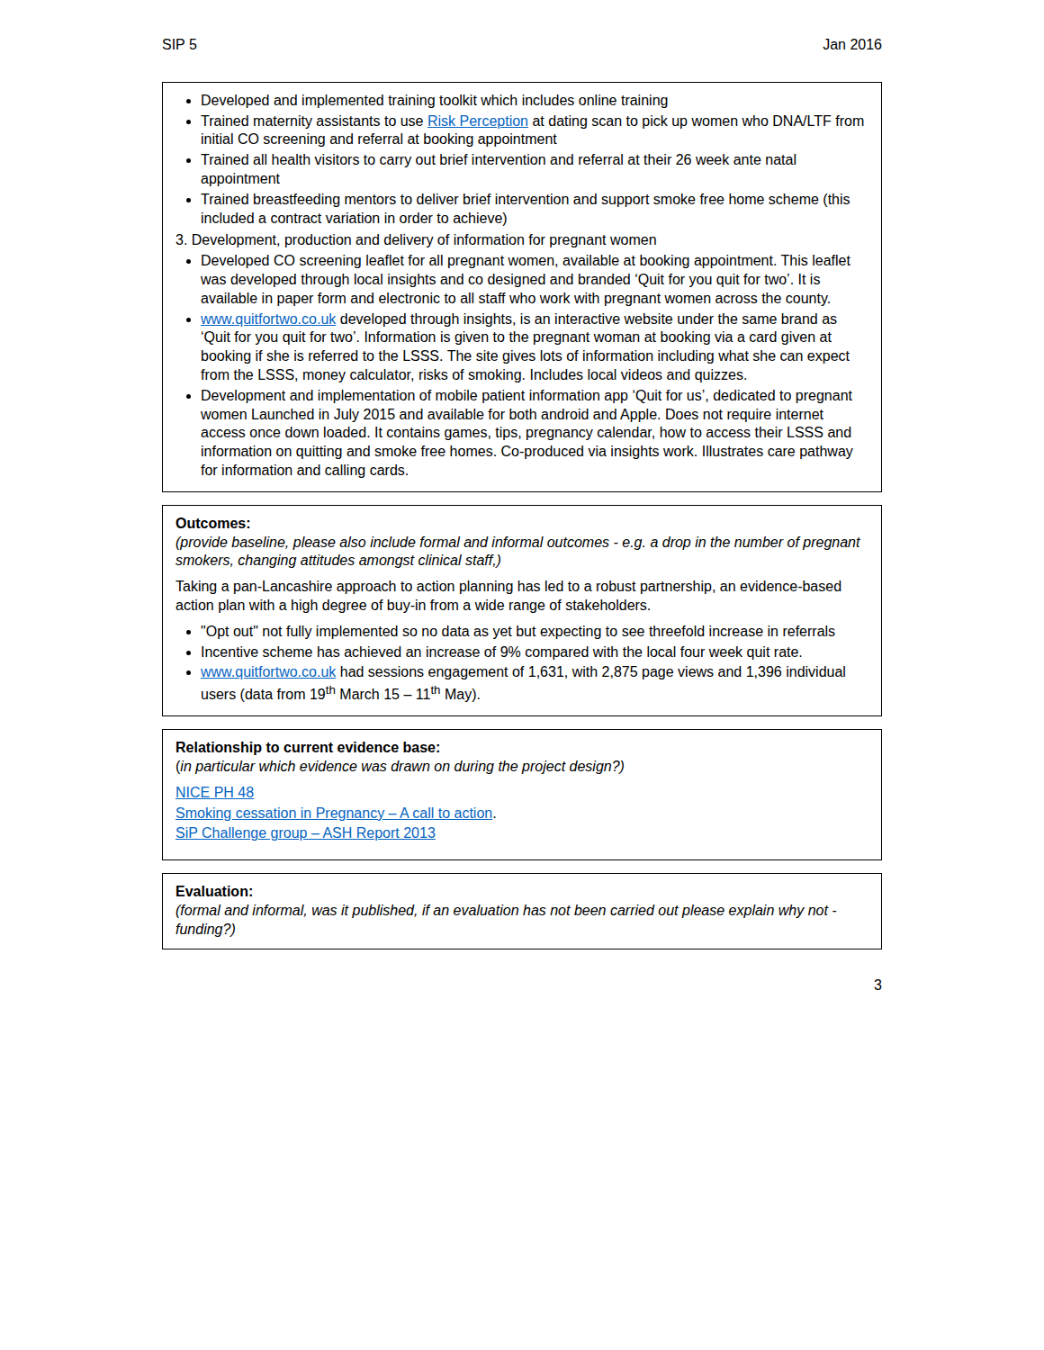SIP 5 Jan 2016
Developed and implemented training toolkit which includes online training
Trained maternity assistants to use Risk Perception at dating scan to pick up women who DNA/LTF from initial CO screening and referral at booking appointment
Trained all health visitors to carry out brief intervention and referral at their 26 week ante natal appointment
Trained breastfeeding mentors to deliver brief intervention and support smoke free home scheme (this included a contract variation in order to achieve)
3. Development, production and delivery of information for pregnant women
Developed CO screening leaflet for all pregnant women, available at booking appointment. This leaflet was developed through local insights and co designed and branded ‘Quit for you quit for two’. It is available in paper form and electronic to all staff who work with pregnant women across the county.
www.quitfortwo.co.uk developed through insights, is an interactive website under the same brand as ‘Quit for you quit for two’. Information is given to the pregnant woman at booking via a card given at booking if she is referred to the LSSS. The site gives lots of information including what she can expect from the LSSS, money calculator, risks of smoking. Includes local videos and quizzes.
Development and implementation of mobile patient information app ‘Quit for us’, dedicated to pregnant women Launched in July 2015 and available for both android and Apple. Does not require internet access once down loaded. It contains games, tips, pregnancy calendar, how to access their LSSS and information on quitting and smoke free homes. Co-produced via insights work. Illustrates care pathway for information and calling cards.
Outcomes:
(provide baseline, please also include formal and informal outcomes - e.g. a drop in the number of pregnant smokers, changing attitudes amongst clinical staff,)
Taking a pan-Lancashire approach to action planning has led to a robust partnership, an evidence-based action plan with a high degree of buy-in from a wide range of stakeholders.
"Opt out" not fully implemented so no data as yet but expecting to see threefold increase in referrals
Incentive scheme has achieved an increase of 9% compared with the local four week quit rate.
www.quitfortwo.co.uk had sessions engagement of 1,631, with 2,875 page views and 1,396 individual users (data from 19th March 15 – 11th May).
Relationship to current evidence base:
(in particular which evidence was drawn on during the project design?)
NICE PH 48
Smoking cessation in Pregnancy – A call to action.
SiP Challenge group – ASH Report 2013
Evaluation:
(formal and informal, was it published, if an evaluation has not been carried out please explain why not - funding?)
3